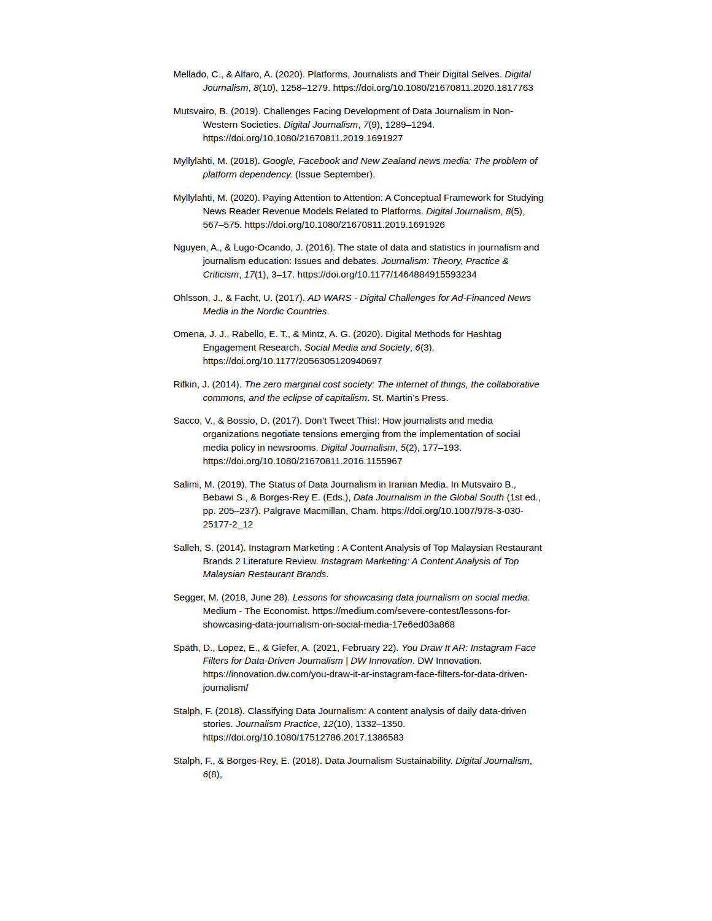Mellado, C., & Alfaro, A. (2020). Platforms, Journalists and Their Digital Selves. Digital Journalism, 8(10), 1258–1279. https://doi.org/10.1080/21670811.2020.1817763
Mutsvairo, B. (2019). Challenges Facing Development of Data Journalism in Non-Western Societies. Digital Journalism, 7(9), 1289–1294. https://doi.org/10.1080/21670811.2019.1691927
Myllylahti, M. (2018). Google, Facebook and New Zealand news media: The problem of platform dependency. (Issue September).
Myllylahti, M. (2020). Paying Attention to Attention: A Conceptual Framework for Studying News Reader Revenue Models Related to Platforms. Digital Journalism, 8(5), 567–575. https://doi.org/10.1080/21670811.2019.1691926
Nguyen, A., & Lugo-Ocando, J. (2016). The state of data and statistics in journalism and journalism education: Issues and debates. Journalism: Theory, Practice & Criticism, 17(1), 3–17. https://doi.org/10.1177/1464884915593234
Ohlsson, J., & Facht, U. (2017). AD WARS - Digital Challenges for Ad-Financed News Media in the Nordic Countries.
Omena, J. J., Rabello, E. T., & Mintz, A. G. (2020). Digital Methods for Hashtag Engagement Research. Social Media and Society, 6(3). https://doi.org/10.1177/2056305120940697
Rifkin, J. (2014). The zero marginal cost society: The internet of things, the collaborative commons, and the eclipse of capitalism. St. Martin’s Press.
Sacco, V., & Bossio, D. (2017). Don’t Tweet This!: How journalists and media organizations negotiate tensions emerging from the implementation of social media policy in newsrooms. Digital Journalism, 5(2), 177–193. https://doi.org/10.1080/21670811.2016.1155967
Salimi, M. (2019). The Status of Data Journalism in Iranian Media. In Mutsvairo B., Bebawi S., & Borges-Rey E. (Eds.), Data Journalism in the Global South (1st ed., pp. 205–237). Palgrave Macmillan, Cham. https://doi.org/10.1007/978-3-030-25177-2_12
Salleh, S. (2014). Instagram Marketing : A Content Analysis of Top Malaysian Restaurant Brands 2 Literature Review. Instagram Marketing: A Content Analysis of Top Malaysian Restaurant Brands.
Segger, M. (2018, June 28). Lessons for showcasing data journalism on social media. Medium - The Economist. https://medium.com/severe-contest/lessons-for-showcasing-data-journalism-on-social-media-17e6ed03a868
Späth, D., Lopez, E., & Giefer, A. (2021, February 22). You Draw It AR: Instagram Face Filters for Data-Driven Journalism | DW Innovation. DW Innovation. https://innovation.dw.com/you-draw-it-ar-instagram-face-filters-for-data-driven-journalism/
Stalph, F. (2018). Classifying Data Journalism: A content analysis of daily data-driven stories. Journalism Practice, 12(10), 1332–1350. https://doi.org/10.1080/17512786.2017.1386583
Stalph, F., & Borges-Rey, E. (2018). Data Journalism Sustainability. Digital Journalism, 6(8),